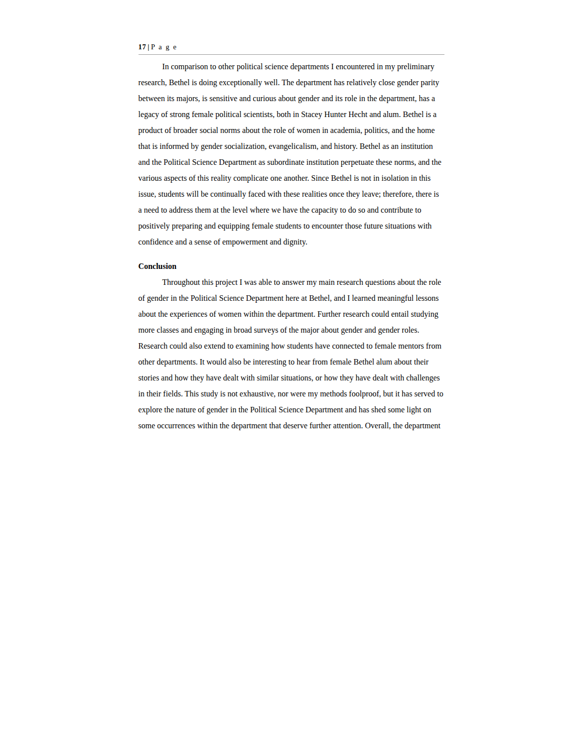17|P a g e
In comparison to other political science departments I encountered in my preliminary research, Bethel is doing exceptionally well. The department has relatively close gender parity between its majors, is sensitive and curious about gender and its role in the department, has a legacy of strong female political scientists, both in Stacey Hunter Hecht and alum. Bethel is a product of broader social norms about the role of women in academia, politics, and the home that is informed by gender socialization, evangelicalism, and history. Bethel as an institution and the Political Science Department as subordinate institution perpetuate these norms, and the various aspects of this reality complicate one another. Since Bethel is not in isolation in this issue, students will be continually faced with these realities once they leave; therefore, there is a need to address them at the level where we have the capacity to do so and contribute to positively preparing and equipping female students to encounter those future situations with confidence and a sense of empowerment and dignity.
Conclusion
Throughout this project I was able to answer my main research questions about the role of gender in the Political Science Department here at Bethel, and I learned meaningful lessons about the experiences of women within the department. Further research could entail studying more classes and engaging in broad surveys of the major about gender and gender roles. Research could also extend to examining how students have connected to female mentors from other departments. It would also be interesting to hear from female Bethel alum about their stories and how they have dealt with similar situations, or how they have dealt with challenges in their fields. This study is not exhaustive, nor were my methods foolproof, but it has served to explore the nature of gender in the Political Science Department and has shed some light on some occurrences within the department that deserve further attention. Overall, the department